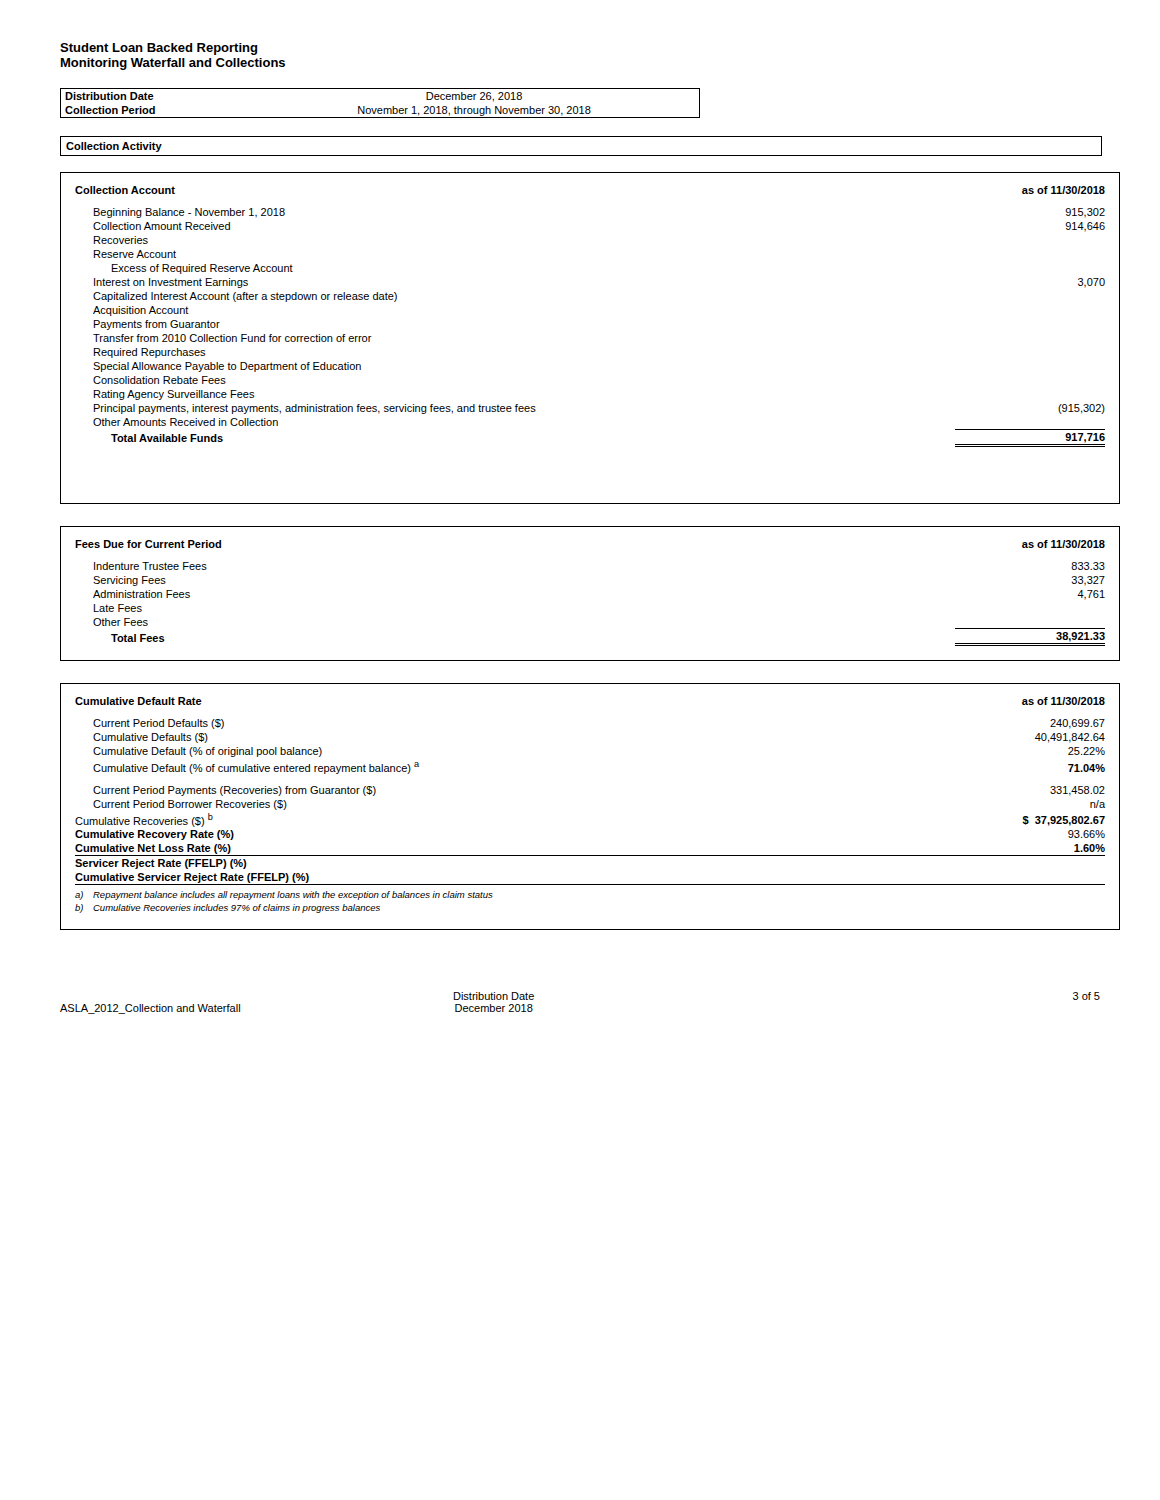Student Loan Backed Reporting
Monitoring Waterfall and Collections
| Distribution Date | December 26, 2018 |
| Collection Period | November 1, 2018, through November 30, 2018 |
Collection Activity
| Collection Account | as of 11/30/2018 |
| Beginning Balance - November 1, 2018 | 915,302 |
| Collection Amount Received | 914,646 |
| Recoveries | |
| Reserve Account | |
| Excess of Required Reserve Account | |
| Interest on Investment Earnings | 3,070 |
| Capitalized Interest Account (after a stepdown or release date) | |
| Acquisition Account | |
| Payments from Guarantor | |
| Transfer from 2010 Collection Fund for correction of error | |
| Required Repurchases | |
| Special Allowance Payable to Department of Education | |
| Consolidation Rebate Fees | |
| Rating Agency Surveillance Fees | |
| Principal payments, interest payments, administration fees, servicing fees, and trustee fees | (915,302) |
| Other Amounts Received in Collection | |
| Total Available Funds | 917,716 |
| Fees Due for Current Period | as of 11/30/2018 |
| Indenture Trustee Fees | 833.33 |
| Servicing Fees | 33,327 |
| Administration Fees | 4,761 |
| Late Fees | |
| Other Fees | |
| Total Fees | 38,921.33 |
| Cumulative Default Rate | as of 11/30/2018 |
| Current Period Defaults ($) | 240,699.67 |
| Cumulative Defaults ($) | 40,491,842.64 |
| Cumulative Default (% of original pool balance) | 25.22% |
| Cumulative Default (% of cumulative entered repayment balance) a | 71.04% |
| Current Period Payments (Recoveries) from Guarantor ($) | 331,458.02 |
| Current Period Borrower Recoveries ($) | n/a |
| Cumulative Recoveries ($) b | $ 37,925,802.67 |
| Cumulative Recovery Rate (%) | 93.66% |
| Cumulative Net Loss Rate (%) | 1.60% |
| Servicer Reject Rate (FFELP) (%) | |
| Cumulative Servicer Reject Rate (FFELP) (%) | |
| / a) / Repayment balance includes all repayment loans with the exception of balances in claim status / / b) / Cumulative Recoveries includes 97% of claims in progress balances / |
ASLA_2012_Collection and Waterfall Distribution Date
December 2018 3 of 5